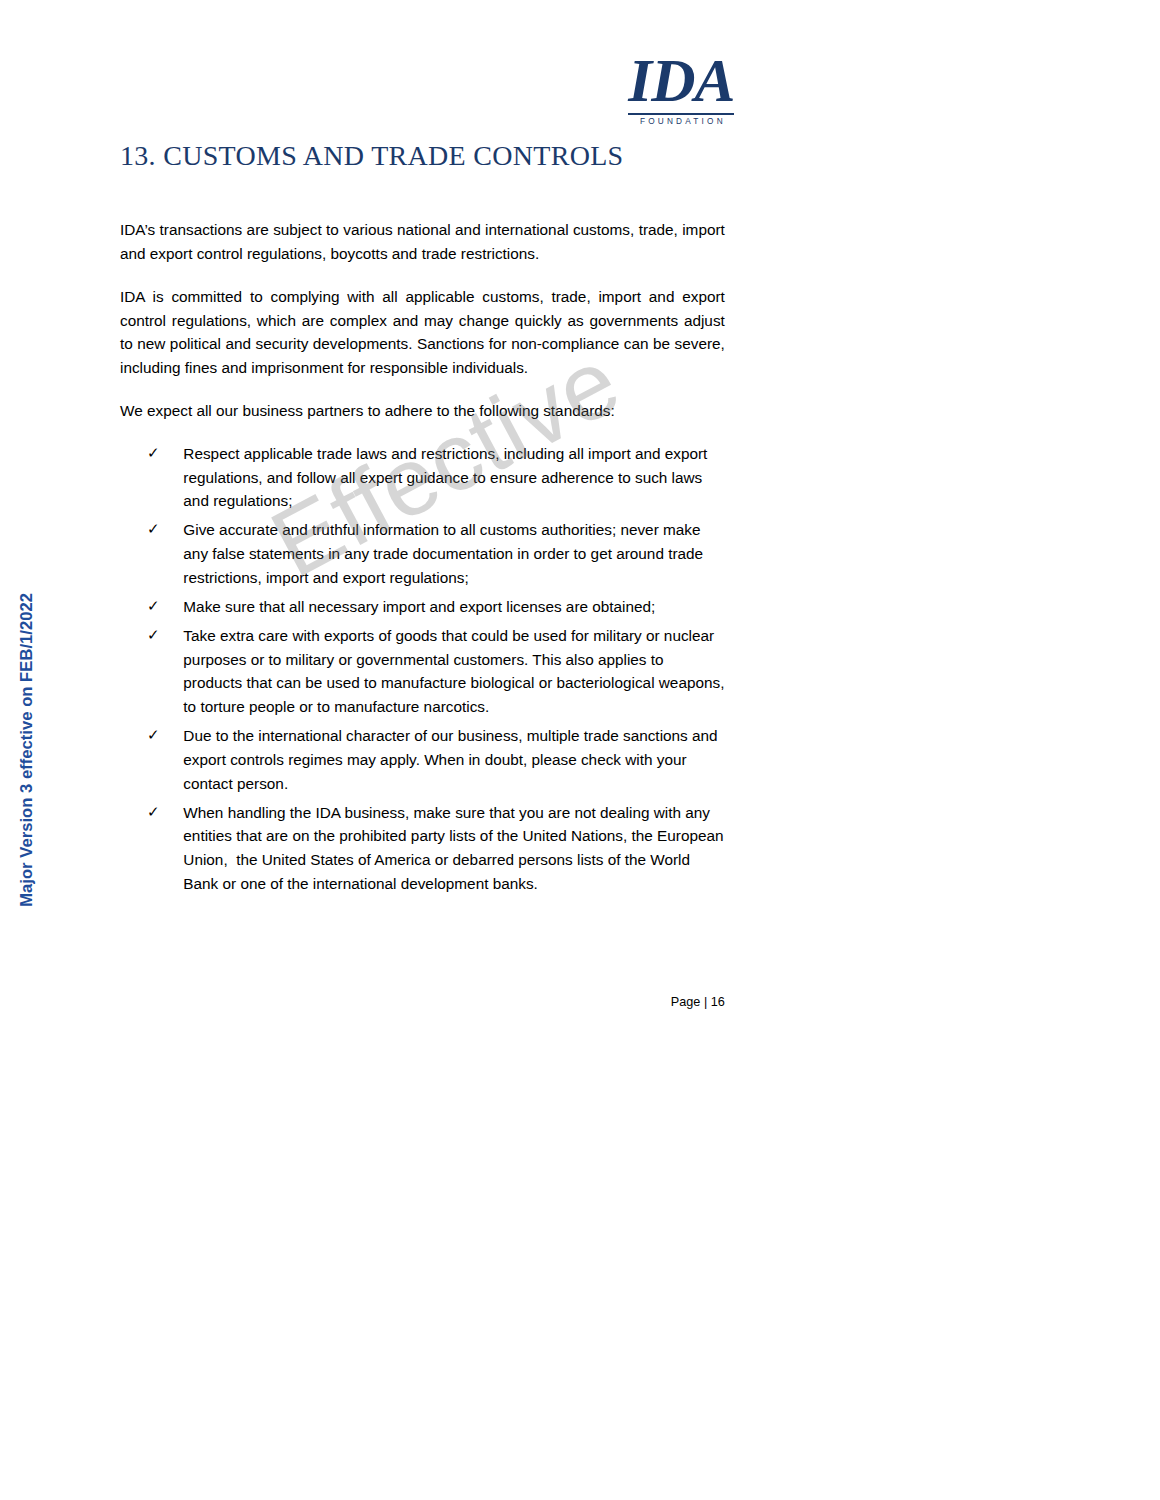IDA
FOUNDATION
Major Version 3 effective on FEB/1/2022
13. CUSTOMS AND TRADE CONTROLS
IDA’s transactions are subject to various national and international customs, trade, import and export control regulations, boycotts and trade restrictions.
IDA is committed to complying with all applicable customs, trade, import and export control regulations, which are complex and may change quickly as governments adjust to new political and security developments. Sanctions for non-compliance can be severe, including fines and imprisonment for responsible individuals.
We expect all our business partners to adhere to the following standards:
Respect applicable trade laws and restrictions, including all import and export regulations, and follow all expert guidance to ensure adherence to such laws and regulations;
Give accurate and truthful information to all customs authorities; never make any false statements in any trade documentation in order to get around trade restrictions, import and export regulations;
Make sure that all necessary import and export licenses are obtained;
Take extra care with exports of goods that could be used for military or nuclear purposes or to military or governmental customers. This also applies to products that can be used to manufacture biological or bacteriological weapons, to torture people or to manufacture narcotics.
Due to the international character of our business, multiple trade sanctions and export controls regimes may apply. When in doubt, please check with your contact person.
When handling the IDA business, make sure that you are not dealing with any entities that are on the prohibited party lists of the United Nations, the European Union, the United States of America or debarred persons lists of the World Bank or one of the international development banks.
Effective
Page | 16